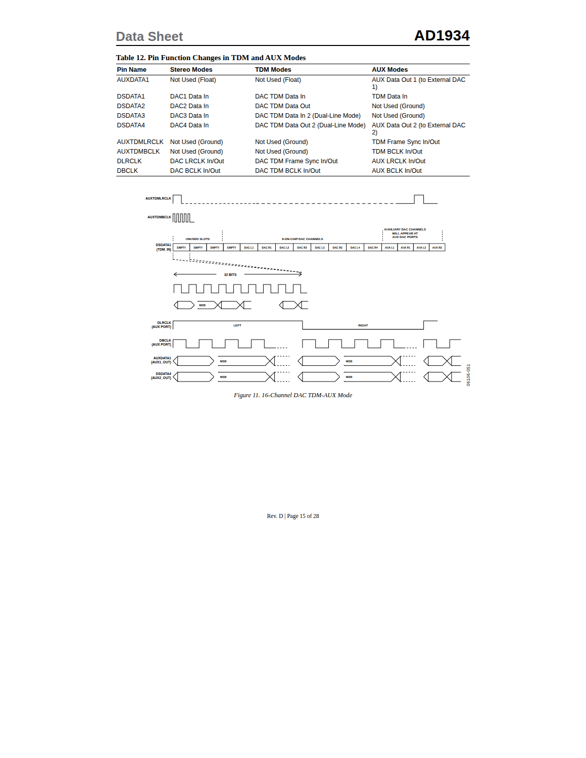Data Sheet
AD1934
Table 12. Pin Function Changes in TDM and AUX Modes
| Pin Name | Stereo Modes | TDM Modes | AUX Modes |
| --- | --- | --- | --- |
| AUXDATA1 | Not Used (Float) | Not Used (Float) | AUX Data Out 1 (to External DAC 1) |
| DSDATA1 | DAC1 Data In | DAC TDM Data In | TDM Data In |
| DSDATA2 | DAC2 Data In | DAC TDM Data Out | Not Used (Ground) |
| DSDATA3 | DAC3 Data In | DAC TDM Data In 2 (Dual-Line Mode) | Not Used (Ground) |
| DSDATA4 | DAC4 Data In | DAC TDM Data Out 2 (Dual-Line Mode) | AUX Data Out 2 (to External DAC 2) |
| AUXTDMLRCLK | Not Used (Ground) | Not Used (Ground) | TDM Frame Sync In/Out |
| AUXTDMBCLK | Not Used (Ground) | Not Used (Ground) | TDM BCLK In/Out |
| DLRCLK | DAC LRCLK In/Out | DAC TDM Frame Sync In/Out | AUX LRCLK In/Out |
| DBCLK | DAC BCLK In/Out | DAC TDM BCLK In/Out | AUX BCLK In/Out |
AUXTDMLRCLK AUXTDMBCLK UNUSED SLOTS 8-ON-CHIP DAC CHANNELS AUXILIARY DAC CHANNELS WILL APPEAR AT AUX DAC PORTS DSDATA1 (TDM_IN) EMPTY EMPTY EMPTY EMPTY DAC L1 DAC R1 DAC L2 DAC R2 DAC L3 DAC R3 DAC L4 DAC R4 AUX L1 AUX R1 AUX L2 AUX R2 32 BITS MSB DLRCLK (AUX PORT) LEFT RIGHT DBCLK (AUX PORT) AUXDATA1 (AUX1_OUT) MSB MSB DSDATA4 (AUX2_OUT) MSB MSB
06106-051
Figure 11. 16-Channel DAC TDM-AUX Mode
Rev. D | Page 15 of 28